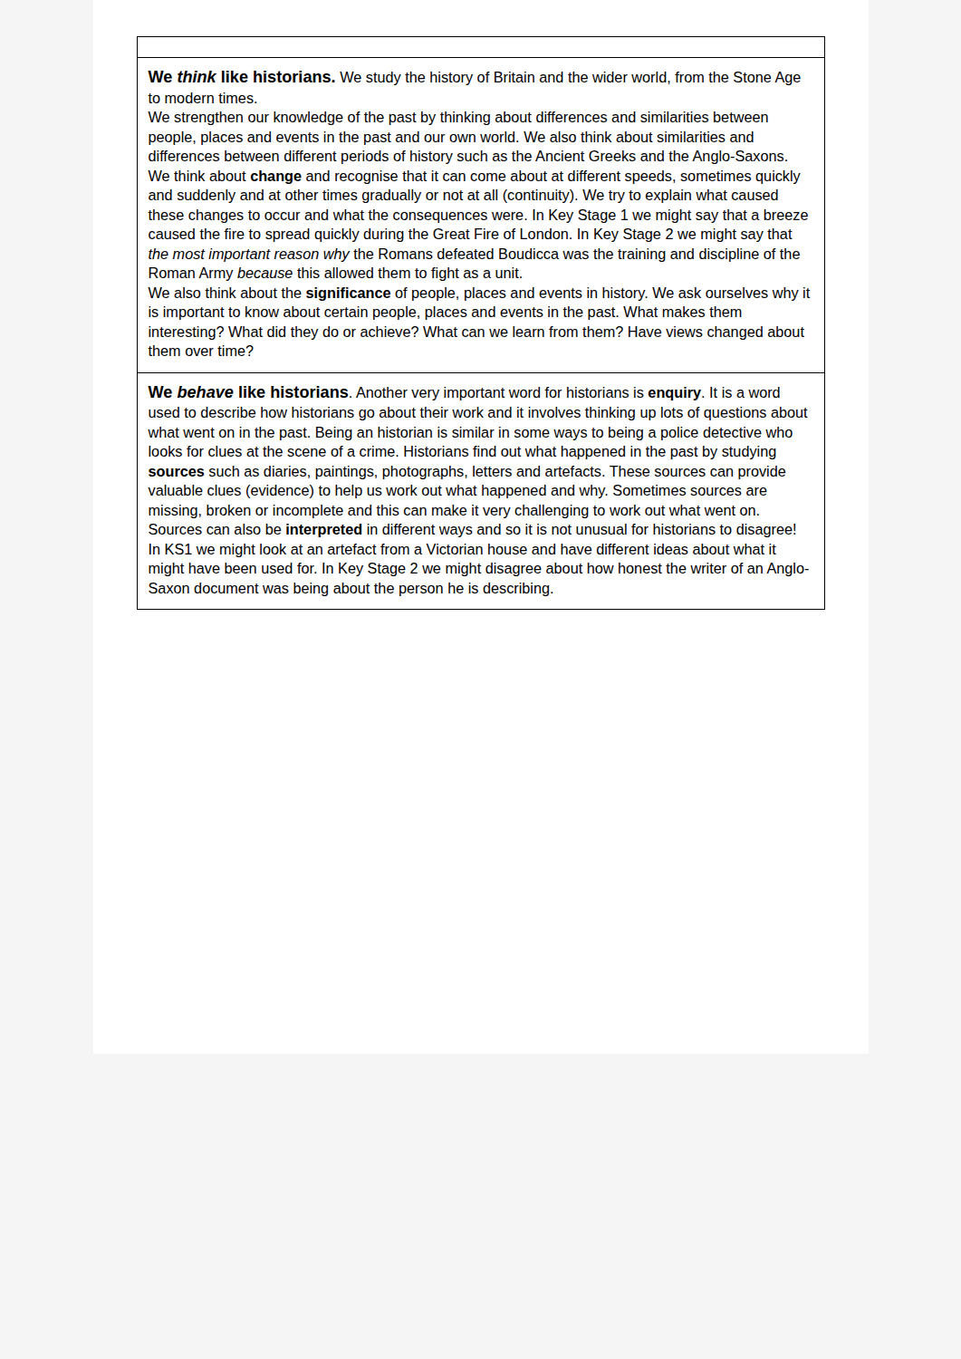We think like historians. We study the history of Britain and the wider world, from the Stone Age to modern times.
We strengthen our knowledge of the past by thinking about differences and similarities between people, places and events in the past and our own world. We also think about similarities and differences between different periods of history such as the Ancient Greeks and the Anglo-Saxons.
We think about change and recognise that it can come about at different speeds, sometimes quickly and suddenly and at other times gradually or not at all (continuity). We try to explain what caused these changes to occur and what the consequences were. In Key Stage 1 we might say that a breeze caused the fire to spread quickly during the Great Fire of London. In Key Stage 2 we might say that the most important reason why the Romans defeated Boudicca was the training and discipline of the Roman Army because this allowed them to fight as a unit.
We also think about the significance of people, places and events in history. We ask ourselves why it is important to know about certain people, places and events in the past. What makes them interesting? What did they do or achieve? What can we learn from them? Have views changed about them over time?
We behave like historians. Another very important word for historians is enquiry. It is a word used to describe how historians go about their work and it involves thinking up lots of questions about what went on in the past. Being an historian is similar in some ways to being a police detective who looks for clues at the scene of a crime. Historians find out what happened in the past by studying sources such as diaries, paintings, photographs, letters and artefacts. These sources can provide valuable clues (evidence) to help us work out what happened and why. Sometimes sources are missing, broken or incomplete and this can make it very challenging to work out what went on. Sources can also be interpreted in different ways and so it is not unusual for historians to disagree! In KS1 we might look at an artefact from a Victorian house and have different ideas about what it might have been used for. In Key Stage 2 we might disagree about how honest the writer of an Anglo-Saxon document was being about the person he is describing.